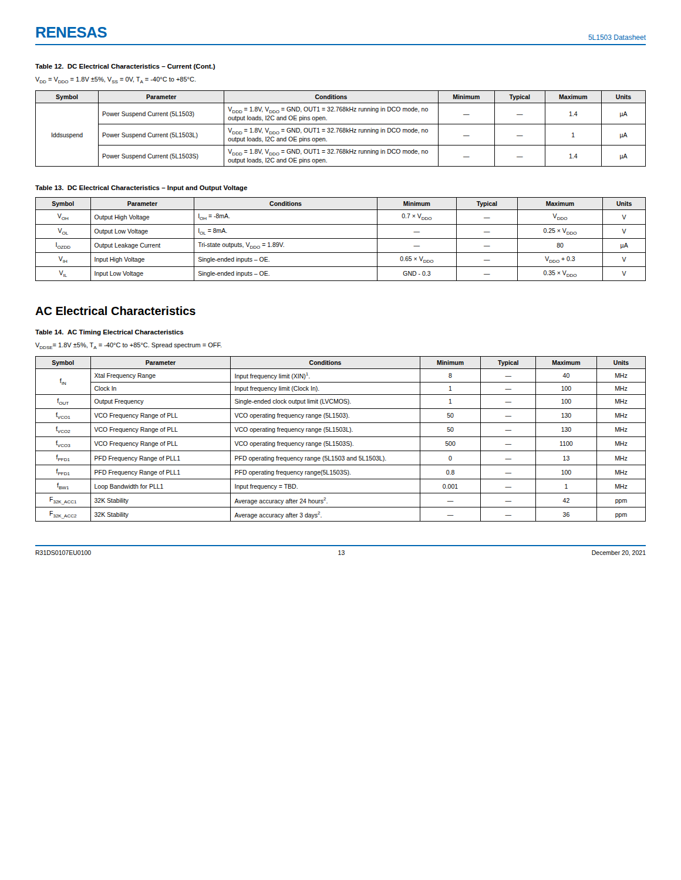RENESAS
5L1503 Datasheet
Table 12. DC Electrical Characteristics – Current (Cont.)
VDD = VDDO = 1.8V ±5%, VSS = 0V, TA = -40°C to +85°C.
| Symbol | Parameter | Conditions | Minimum | Typical | Maximum | Units |
| --- | --- | --- | --- | --- | --- | --- |
| Iddsuspend | Power Suspend Current (5L1503) | V DDD = 1.8V, V DDO = GND, OUT1 = 32.768kHz running in DCO mode, no output loads, I2C and OE pins open. | — | — | 1.4 | µA |
| Power Suspend Current (5L1503L) | V DDD = 1.8V, V DDO = GND, OUT1 = 32.768kHz running in DCO mode, no output loads, I2C and OE pins open. | — | — | 1 | µA |
| Power Suspend Current (5L1503S) | V DDD = 1.8V, V DDO = GND, OUT1 = 32.768kHz running in DCO mode, no output loads, I2C and OE pins open. | — | — | 1.4 | µA |
Table 13. DC Electrical Characteristics – Input and Output Voltage
| Symbol | Parameter | Conditions | Minimum | Typical | Maximum | Units |
| --- | --- | --- | --- | --- | --- | --- |
| V OH | Output High Voltage | I OH = -8mA. | 0.7 × V DDO | — | V DDO | V |
| V OL | Output Low Voltage | I OL = 8mA. | — | — | 0.25 × V DDO | V |
| I OZDD | Output Leakage Current | Tri-state outputs, V DDO = 1.89V. | — | — | 80 | µA |
| V IH | Input High Voltage | Single-ended inputs – OE. | 0.65 × V DDO | — | V DDO + 0.3 | V |
| V IL | Input Low Voltage | Single-ended inputs – OE. | GND - 0.3 | — | 0.35 × V DDO | V |
AC Electrical Characteristics
Table 14. AC Timing Electrical Characteristics
VDDSE= 1.8V ±5%, TA = -40°C to +85°C. Spread spectrum = OFF.
| Symbol | Parameter | Conditions | Minimum | Typical | Maximum | Units |
| --- | --- | --- | --- | --- | --- | --- |
| f IN | Xtal Frequency Range | Input frequency limit (XIN) 1 . | 8 | — | 40 | MHz |
| Clock In | Input frequency limit (Clock In). | 1 | — | 100 | MHz |
| f OUT | Output Frequency | Single-ended clock output limit (LVCMOS). | 1 | — | 100 | MHz |
| f VCO1 | VCO Frequency Range of PLL | VCO operating frequency range (5L1503). | 50 | — | 130 | MHz |
| f VCO2 | VCO Frequency Range of PLL | VCO operating frequency range (5L1503L). | 50 | — | 130 | MHz |
| f VCO3 | VCO Frequency Range of PLL | VCO operating frequency range (5L1503S). | 500 | — | 1100 | MHz |
| f PFD1 | PFD Frequency Range of PLL1 | PFD operating frequency range (5L1503 and 5L1503L). | 0 | — | 13 | MHz |
| f PFD1 | PFD Frequency Range of PLL1 | PFD operating frequency range(5L1503S). | 0.8 | — | 100 | MHz |
| f BW1 | Loop Bandwidth for PLL1 | Input frequency = TBD. | 0.001 | — | 1 | MHz |
| F 32K_ACC1 | 32K Stability | Average accuracy after 24 hours 2 . | — | — | 42 | ppm |
| F 32K_ACC2 | 32K Stability | Average accuracy after 3 days 2 . | — | — | 36 | ppm |
R31DS0107EU0100
13
December 20, 2021